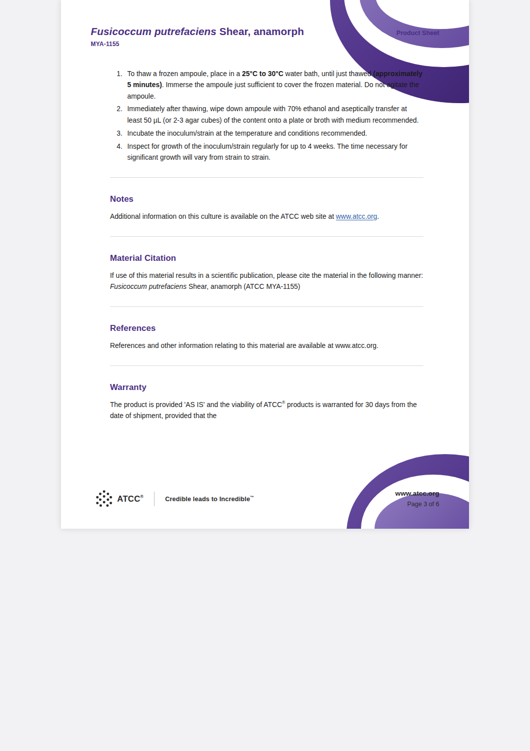Fusicoccum putrefaciens Shear, anamorph
Product Sheet
MYA-1155
To thaw a frozen ampoule, place in a 25°C to 30°C water bath, until just thawed (approximately 5 minutes). Immerse the ampoule just sufficient to cover the frozen material. Do not agitate the ampoule.
Immediately after thawing, wipe down ampoule with 70% ethanol and aseptically transfer at least 50 µL (or 2-3 agar cubes) of the content onto a plate or broth with medium recommended.
Incubate the inoculum/strain at the temperature and conditions recommended.
Inspect for growth of the inoculum/strain regularly for up to 4 weeks. The time necessary for significant growth will vary from strain to strain.
Notes
Additional information on this culture is available on the ATCC web site at www.atcc.org.
Material Citation
If use of this material results in a scientific publication, please cite the material in the following manner: Fusicoccum putrefaciens Shear, anamorph (ATCC MYA-1155)
References
References and other information relating to this material are available at www.atcc.org.
Warranty
The product is provided 'AS IS' and the viability of ATCC® products is warranted for 30 days from the date of shipment, provided that the
ATCC®
Credible leads to Incredible™
www.atcc.org Page 3 of 6